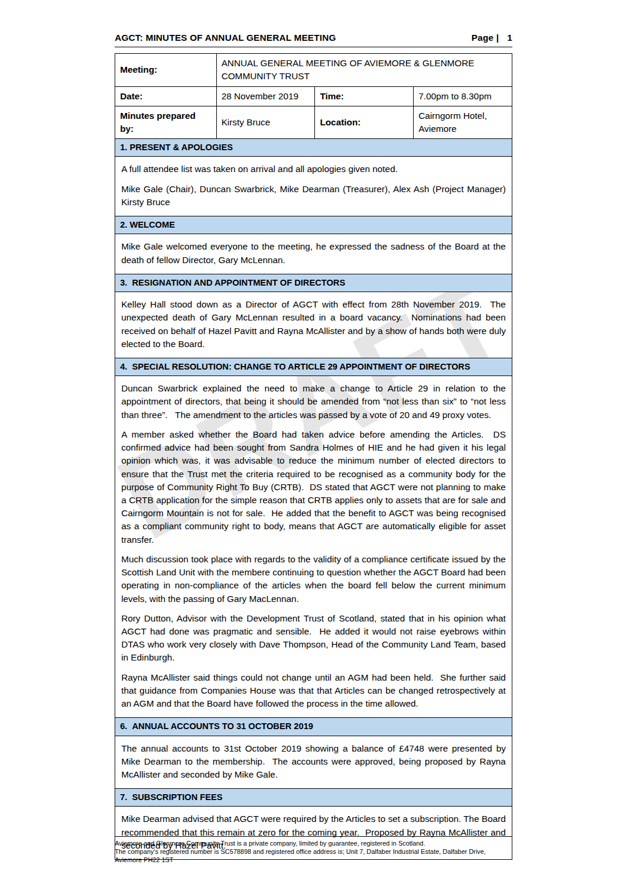AGCT: MINUTES OF ANNUAL GENERAL MEETING
Page |1
DRAFT
| Meeting: | ANNUAL GENERAL MEETING OF AVIEMORE & GLENMORE COMMUNITY TRUST |
| Date: | 28 November 2019 | Time: | 7.00pm to 8.30pm |
| Minutes prepared by: | Kirsty Bruce | Location: | Cairngorm Hotel, Aviemore |
| 1. PRESENT & APOLOGIES |
| A full attendee list was taken on arrival and all apologies given noted. Mike Gale (Chair), Duncan Swarbrick, Mike Dearman (Treasurer), Alex Ash (Project Manager) Kirsty Bruce |
| 2. WELCOME |
| Mike Gale welcomed everyone to the meeting, he expressed the sadness of the Board at the death of fellow Director, Gary McLennan. |
| 3. RESIGNATION AND APPOINTMENT OF DIRECTORS |
| Kelley Hall stood down as a Director of AGCT with effect from 28th November 2019. The unexpected death of Gary McLennan resulted in a board vacancy. Nominations had been received on behalf of Hazel Pavitt and Rayna McAllister and by a show of hands both were duly elected to the Board. |
| 4. SPECIAL RESOLUTION: CHANGE TO ARTICLE 29 APPOINTMENT OF DIRECTORS |
| Duncan Swarbrick explained the need to make a change to Article 29 in relation to the appointment of directors, that being it should be amended from “not less than six” to “not less than three”. The amendment to the articles was passed by a vote of 20 and 49 proxy votes. A member asked whether the Board had taken advice before amending the Articles. DS confirmed advice had been sought from Sandra Holmes of HIE and he had given it his legal opinion which was, it was advisable to reduce the minimum number of elected directors to ensure that the Trust met the criteria required to be recognised as a community body for the purpose of Community Right To Buy (CRTB). DS stated that AGCT were not planning to make a CRTB application for the simple reason that CRTB applies only to assets that are for sale and Cairngorm Mountain is not for sale. He added that the benefit to AGCT was being recognised as a compliant community right to body, means that AGCT are automatically eligible for asset transfer. Much discussion took place with regards to the validity of a compliance certificate issued by the Scottish Land Unit with the membere continuing to question whether the AGCT Board had been operating in non-compliance of the articles when the board fell below the current minimum levels, with the passing of Gary MacLennan. Rory Dutton, Advisor with the Development Trust of Scotland, stated that in his opinion what AGCT had done was pragmatic and sensible. He added it would not raise eyebrows within DTAS who work very closely with Dave Thompson, Head of the Community Land Team, based in Edinburgh. Rayna McAllister said things could not change until an AGM had been held. She further said that guidance from Companies House was that that Articles can be changed retrospectively at an AGM and that the Board have followed the process in the time allowed. |
| 6. ANNUAL ACCOUNTS TO 31 OCTOBER 2019 |
| The annual accounts to 31st October 2019 showing a balance of £4748 were presented by Mike Dearman to the membership. The accounts were approved, being proposed by Rayna McAllister and seconded by Mike Gale. |
| 7. SUBSCRIPTION FEES |
| Mike Dearman advised that AGCT were required by the Articles to set a subscription. The Board recommended that this remain at zero for the coming year. Proposed by Rayna McAllister and seconded by Hazel Pavitt. |
Aviemore and Glenmore Community Trust is a private company, limited by guarantee, registered in Scotland.
The company's registered number is SC578898 and registered office address is; Unit 7, Dalfaber Industrial Estate, Dalfaber Drive, Aviemore PH22 1ST